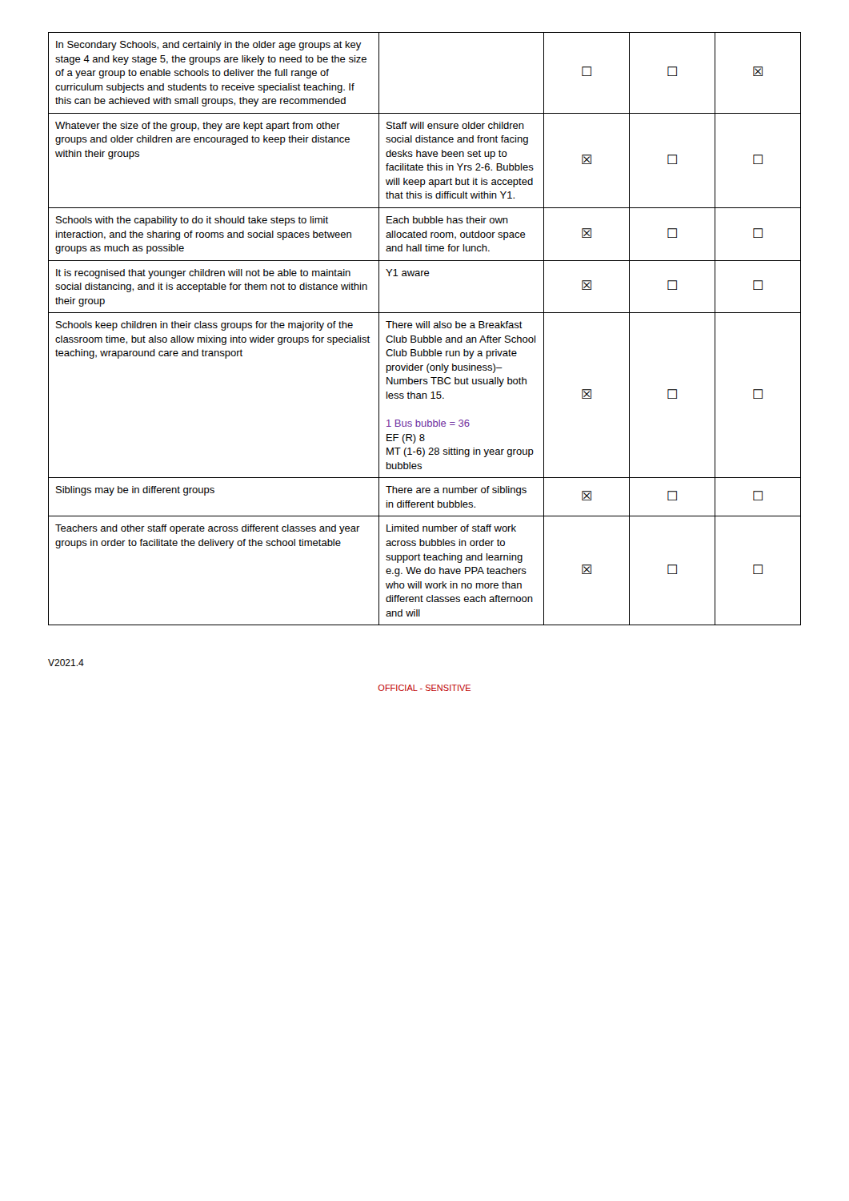| In Secondary Schools, and certainly in the older age groups at key stage 4 and key stage 5, the groups are likely to need to be the size of a year group to enable schools to deliver the full range of curriculum subjects and students to receive specialist teaching. If this can be achieved with small groups, they are recommended | | ☐ | ☐ | ☒ |
| Whatever the size of the group, they are kept apart from other groups and older children are encouraged to keep their distance within their groups | Staff will ensure older children social distance and front facing desks have been set up to facilitate this in Yrs 2-6. Bubbles will keep apart but it is accepted that this is difficult within Y1. | ☒ | ☐ | ☐ |
| Schools with the capability to do it should take steps to limit interaction, and the sharing of rooms and social spaces between groups as much as possible | Each bubble has their own allocated room, outdoor space and hall time for lunch. | ☒ | ☐ | ☐ |
| It is recognised that younger children will not be able to maintain social distancing, and it is acceptable for them not to distance within their group | Y1 aware | ☒ | ☐ | ☐ |
| Schools keep children in their class groups for the majority of the classroom time, but also allow mixing into wider groups for specialist teaching, wraparound care and transport | There will also be a Breakfast Club Bubble and an After School Club Bubble run by a private provider (only business)– Numbers TBC but usually both less than 15. 1 Bus bubble = 36 EF (R) 8 MT (1-6) 28 sitting in year group bubbles | ☒ | ☐ | ☐ |
| Siblings may be in different groups | There are a number of siblings in different bubbles. | ☒ | ☐ | ☐ |
| Teachers and other staff operate across different classes and year groups in order to facilitate the delivery of the school timetable | Limited number of staff work across bubbles in order to support teaching and learning e.g. We do have PPA teachers who will work in no more than different classes each afternoon and will | ☒ | ☐ | ☐ |
V2021.4
OFFICIAL - SENSITIVE